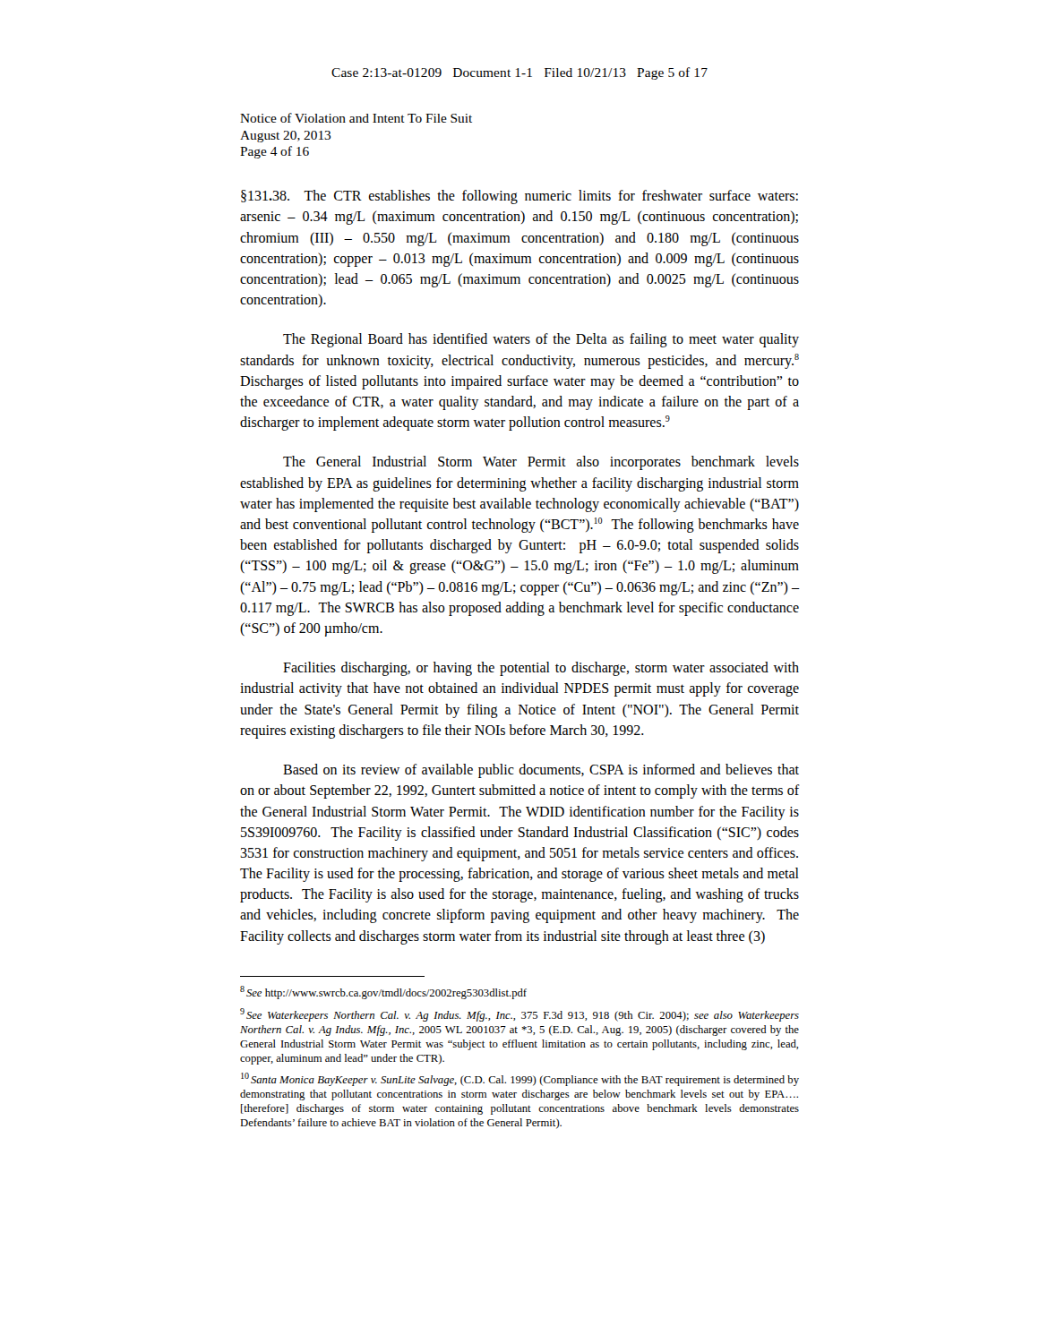Case 2:13-at-01209 Document 1-1 Filed 10/21/13 Page 5 of 17
Notice of Violation and Intent To File Suit
August 20, 2013
Page 4 of 16
§131. 38. The CTR establishes the following numeric limits for freshwater surface waters: arsenic – 0.34 mg/L (maximum concentration) and 0.150 mg/L (continuous concentration); chromium (III) – 0.550 mg/L (maximum concentration) and 0.180 mg/L (continuous concentration); copper – 0.013 mg/L (maximum concentration) and 0.009 mg/L (continuous concentration); lead – 0.065 mg/L (maximum concentration) and 0.0025 mg/L (continuous concentration).
The Regional Board has identified waters of the Delta as failing to meet water quality standards for unknown toxicity, electrical conductivity, numerous pesticides, and mercury.8 Discharges of listed pollutants into impaired surface water may be deemed a “contribution” to the exceedance of CTR, a water quality standard, and may indicate a failure on the part of a discharger to implement adequate storm water pollution control measures.9
The General Industrial Storm Water Permit also incorporates benchmark levels established by EPA as guidelines for determining whether a facility discharging industrial storm water has implemented the requisite best available technology economically achievable (“BAT”) and best conventional pollutant control technology (“BCT”).10 The following benchmarks have been established for pollutants discharged by Guntert: pH – 6.0-9.0; total suspended solids (“TSS”) – 100 mg/L; oil & grease (“O&G”) – 15.0 mg/L; iron (“Fe”) – 1.0 mg/L; aluminum (“Al”) – 0.75 mg/L; lead (“Pb”) – 0.0816 mg/L; copper (“Cu”) – 0.0636 mg/L; and zinc (“Zn”) – 0.117 mg/L. The SWRCB has also proposed adding a benchmark level for specific conductance (“SC”) of 200 µmho/cm.
Facilities discharging, or having the potential to discharge, storm water associated with industrial activity that have not obtained an individual NPDES permit must apply for coverage under the State's General Permit by filing a Notice of Intent ("NOI"). The General Permit requires existing dischargers to file their NOIs before March 30, 1992.
Based on its review of available public documents, CSPA is informed and believes that on or about September 22, 1992, Guntert submitted a notice of intent to comply with the terms of the General Industrial Storm Water Permit. The WDID identification number for the Facility is 5S39I009760. The Facility is classified under Standard Industrial Classification (“SIC”) codes 3531 for construction machinery and equipment, and 5051 for metals service centers and offices. The Facility is used for the processing, fabrication, and storage of various sheet metals and metal products. The Facility is also used for the storage, maintenance, fueling, and washing of trucks and vehicles, including concrete slipform paving equipment and other heavy machinery. The Facility collects and discharges storm water from its industrial site through at least three (3)
8 See http://www.swrcb.ca.gov/tmdl/docs/2002reg5303dlist.pdf
9 See Waterkeepers Northern Cal. v. Ag Indus. Mfg., Inc., 375 F.3d 913, 918 (9th Cir. 2004); see also Waterkeepers Northern Cal. v. Ag Indus. Mfg., Inc., 2005 WL 2001037 at *3, 5 (E.D. Cal., Aug. 19, 2005) (discharger covered by the General Industrial Storm Water Permit was “subject to effluent limitation as to certain pollutants, including zinc, lead, copper, aluminum and lead” under the CTR).
10 Santa Monica BayKeeper v. SunLite Salvage, (C.D. Cal. 1999) (Compliance with the BAT requirement is determined by demonstrating that pollutant concentrations in storm water discharges are below benchmark levels set out by EPA…. [therefore] discharges of storm water containing pollutant concentrations above benchmark levels demonstrates Defendants’ failure to achieve BAT in violation of the General Permit).